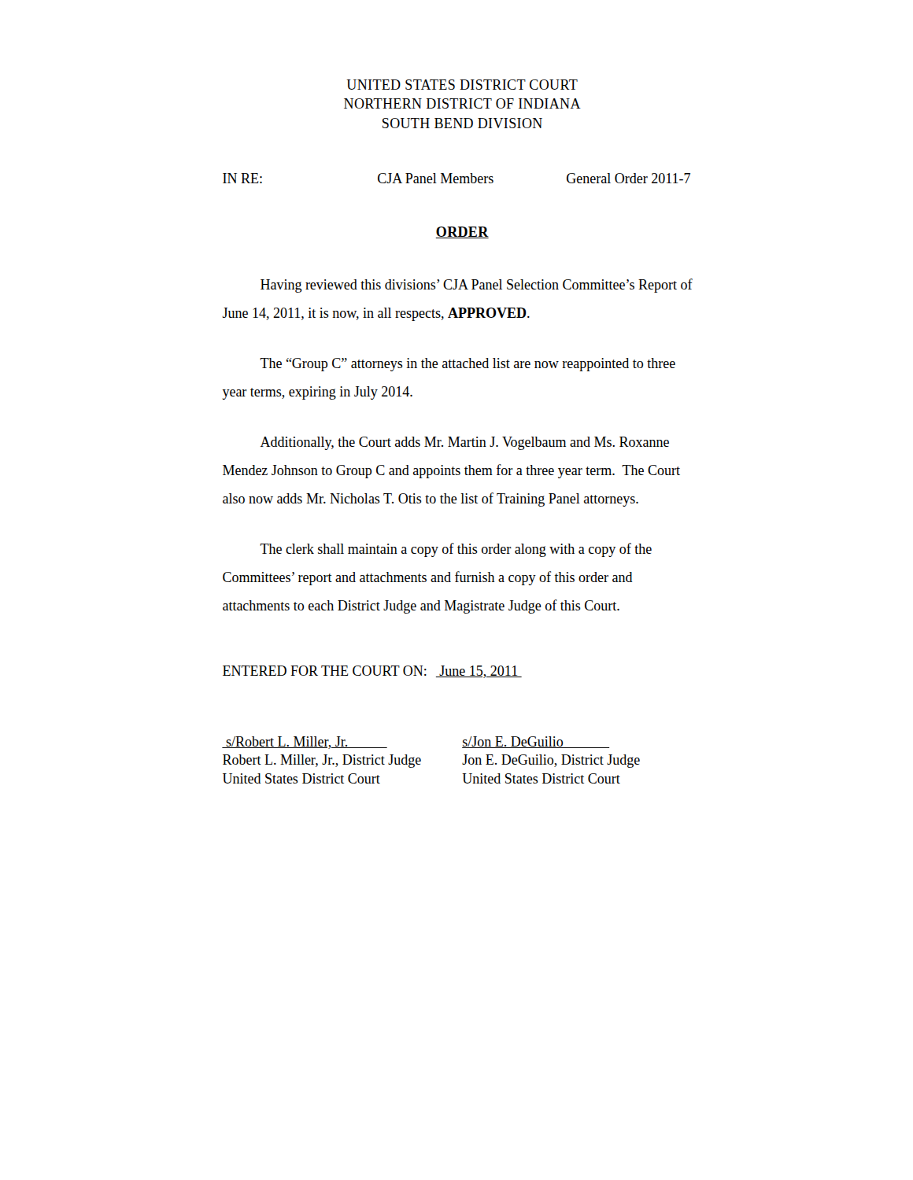UNITED STATES DISTRICT COURT
NORTHERN DISTRICT OF INDIANA
SOUTH BEND DIVISION
IN RE: CJA Panel Members General Order 2011-7
ORDER
Having reviewed this divisions’ CJA Panel Selection Committee’s Report of June 14, 2011, it is now, in all respects, APPROVED.
The “Group C” attorneys in the attached list are now reappointed to three year terms, expiring in July 2014.
Additionally, the Court adds Mr. Martin J. Vogelbaum and Ms. Roxanne Mendez Johnson to Group C and appoints them for a three year term. The Court also now adds Mr. Nicholas T. Otis to the list of Training Panel attorneys.
The clerk shall maintain a copy of this order along with a copy of the Committees’ report and attachments and furnish a copy of this order and attachments to each District Judge and Magistrate Judge of this Court.
ENTERED FOR THE COURT ON: June 15, 2011
| s/Robert L. Miller, Jr. Robert L. Miller, Jr., District Judge United States District Court | s/Jon E. DeGuilio Jon E. DeGuilio, District Judge United States District Court |